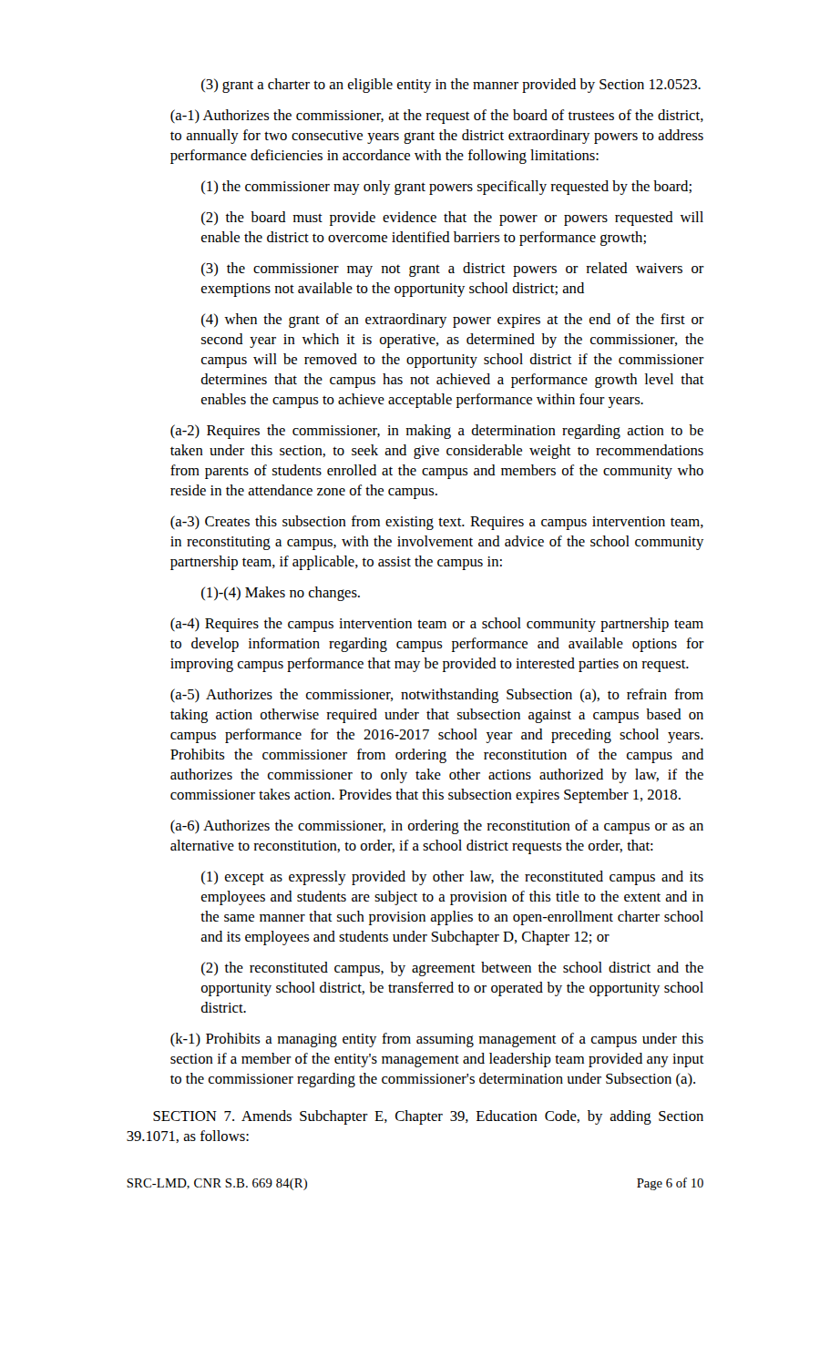(3) grant a charter to an eligible entity in the manner provided by Section 12.0523.
(a-1) Authorizes the commissioner, at the request of the board of trustees of the district, to annually for two consecutive years grant the district extraordinary powers to address performance deficiencies in accordance with the following limitations:
(1) the commissioner may only grant powers specifically requested by the board;
(2) the board must provide evidence that the power or powers requested will enable the district to overcome identified barriers to performance growth;
(3) the commissioner may not grant a district powers or related waivers or exemptions not available to the opportunity school district; and
(4) when the grant of an extraordinary power expires at the end of the first or second year in which it is operative, as determined by the commissioner, the campus will be removed to the opportunity school district if the commissioner determines that the campus has not achieved a performance growth level that enables the campus to achieve acceptable performance within four years.
(a-2) Requires the commissioner, in making a determination regarding action to be taken under this section, to seek and give considerable weight to recommendations from parents of students enrolled at the campus and members of the community who reside in the attendance zone of the campus.
(a-3) Creates this subsection from existing text. Requires a campus intervention team, in reconstituting a campus, with the involvement and advice of the school community partnership team, if applicable, to assist the campus in:
(1)-(4) Makes no changes.
(a-4) Requires the campus intervention team or a school community partnership team to develop information regarding campus performance and available options for improving campus performance that may be provided to interested parties on request.
(a-5) Authorizes the commissioner, notwithstanding Subsection (a), to refrain from taking action otherwise required under that subsection against a campus based on campus performance for the 2016-2017 school year and preceding school years. Prohibits the commissioner from ordering the reconstitution of the campus and authorizes the commissioner to only take other actions authorized by law, if the commissioner takes action. Provides that this subsection expires September 1, 2018.
(a-6) Authorizes the commissioner, in ordering the reconstitution of a campus or as an alternative to reconstitution, to order, if a school district requests the order, that:
(1) except as expressly provided by other law, the reconstituted campus and its employees and students are subject to a provision of this title to the extent and in the same manner that such provision applies to an open-enrollment charter school and its employees and students under Subchapter D, Chapter 12; or
(2) the reconstituted campus, by agreement between the school district and the opportunity school district, be transferred to or operated by the opportunity school district.
(k-1) Prohibits a managing entity from assuming management of a campus under this section if a member of the entity's management and leadership team provided any input to the commissioner regarding the commissioner's determination under Subsection (a).
SECTION 7. Amends Subchapter E, Chapter 39, Education Code, by adding Section 39.1071, as follows:
SRC-LMD, CNR S.B. 669 84(R) Page 6 of 10